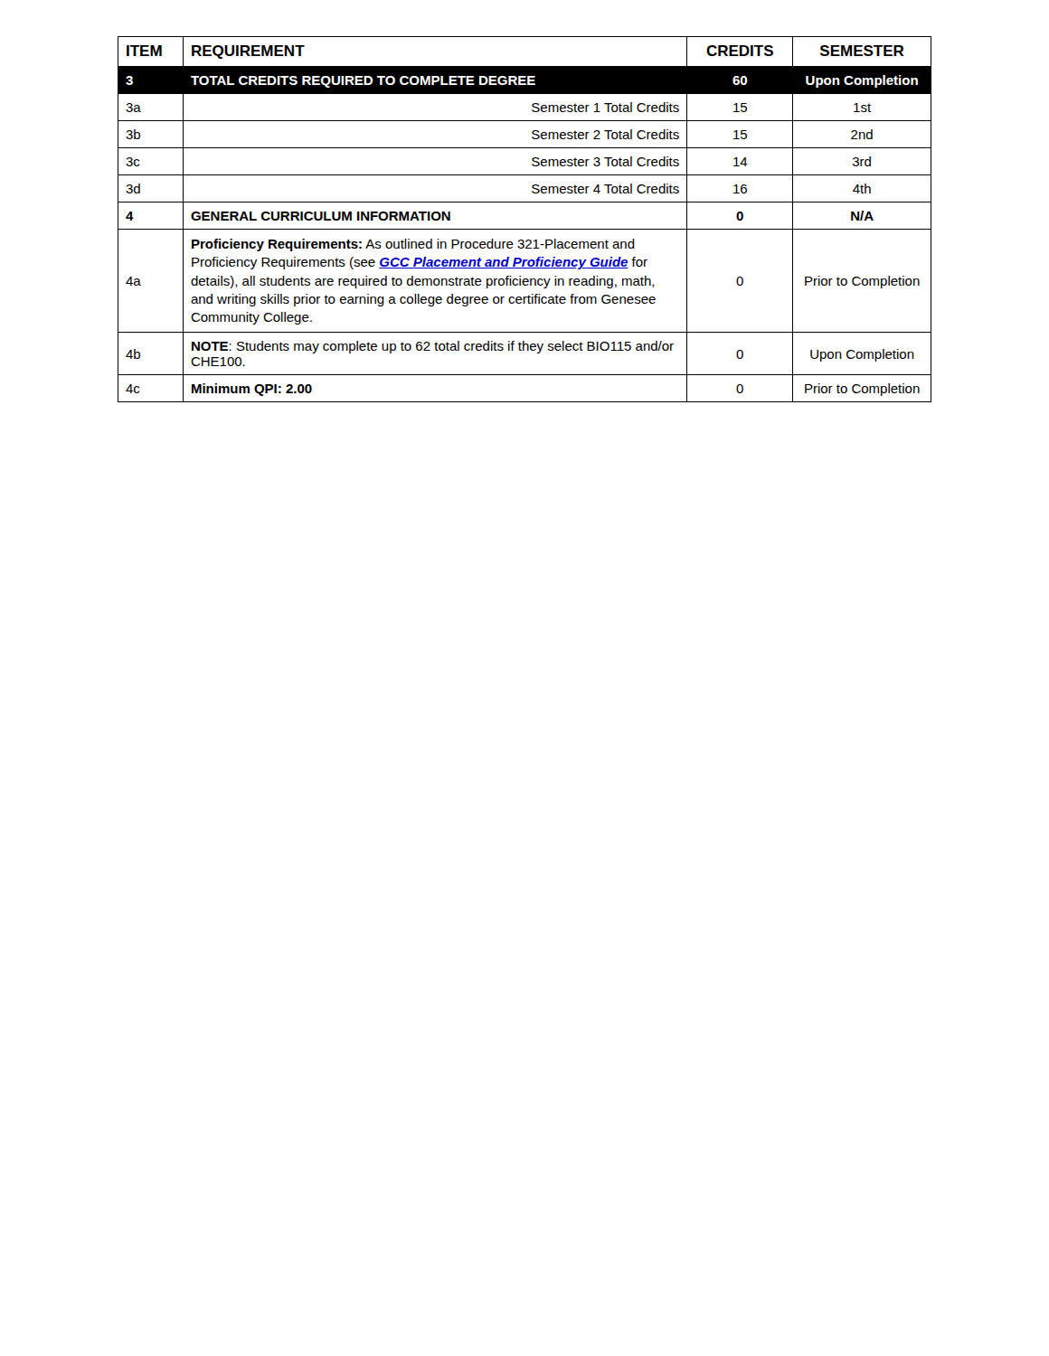| ITEM | REQUIREMENT | CREDITS | SEMESTER |
| --- | --- | --- | --- |
| 3 | TOTAL CREDITS REQUIRED TO COMPLETE DEGREE | 60 | Upon Completion |
| 3a | Semester 1 Total Credits | 15 | 1st |
| 3b | Semester 2 Total Credits | 15 | 2nd |
| 3c | Semester 3 Total Credits | 14 | 3rd |
| 3d | Semester 4 Total Credits | 16 | 4th |
| 4 | GENERAL CURRICULUM INFORMATION | 0 | N/A |
| 4a | Proficiency Requirements: As outlined in Procedure 321-Placement and Proficiency Requirements (see GCC Placement and Proficiency Guide for details), all students are required to demonstrate proficiency in reading, math, and writing skills prior to earning a college degree or certificate from Genesee Community College. | 0 | Prior to Completion |
| 4b | NOTE : Students may complete up to 62 total credits if they select BIO115 and/or CHE100. | 0 | Upon Completion |
| 4c | Minimum QPI: 2.00 | 0 | Prior to Completion |